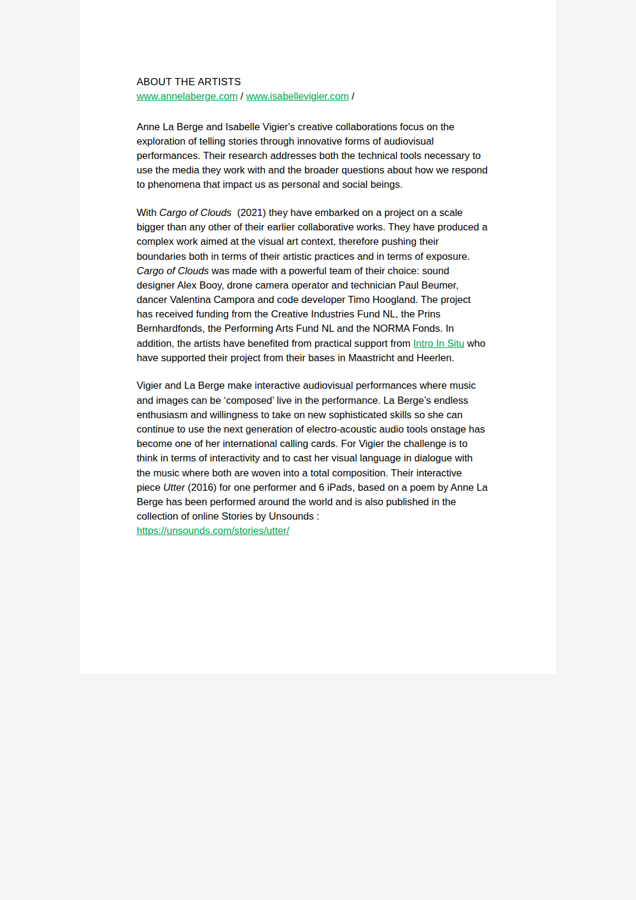ABOUT THE ARTISTS
www.annelaberge.com / www.isabellevigier.com /
Anne La Berge and Isabelle Vigier's creative collaborations focus on the exploration of telling stories through innovative forms of audiovisual performances. Their research addresses both the technical tools necessary to use the media they work with and the broader questions about how we respond to phenomena that impact us as personal and social beings.
With Cargo of Clouds (2021) they have embarked on a project on a scale bigger than any other of their earlier collaborative works. They have produced a complex work aimed at the visual art context, therefore pushing their boundaries both in terms of their artistic practices and in terms of exposure. Cargo of Clouds was made with a powerful team of their choice: sound designer Alex Booy, drone camera operator and technician Paul Beumer, dancer Valentina Campora and code developer Timo Hoogland. The project has received funding from the Creative Industries Fund NL, the Prins Bernhardfonds, the Performing Arts Fund NL and the NORMA Fonds. In addition, the artists have benefited from practical support from Intro In Situ who have supported their project from their bases in Maastricht and Heerlen.
Vigier and La Berge make interactive audiovisual performances where music and images can be ‘composed’ live in the performance. La Berge’s endless enthusiasm and willingness to take on new sophisticated skills so she can continue to use the next generation of electro-acoustic audio tools onstage has become one of her international calling cards. For Vigier the challenge is to think in terms of interactivity and to cast her visual language in dialogue with the music where both are woven into a total composition. Their interactive piece Utter (2016) for one performer and 6 iPads, based on a poem by Anne La Berge has been performed around the world and is also published in the collection of online Stories by Unsounds :
https://unsounds.com/stories/utter/